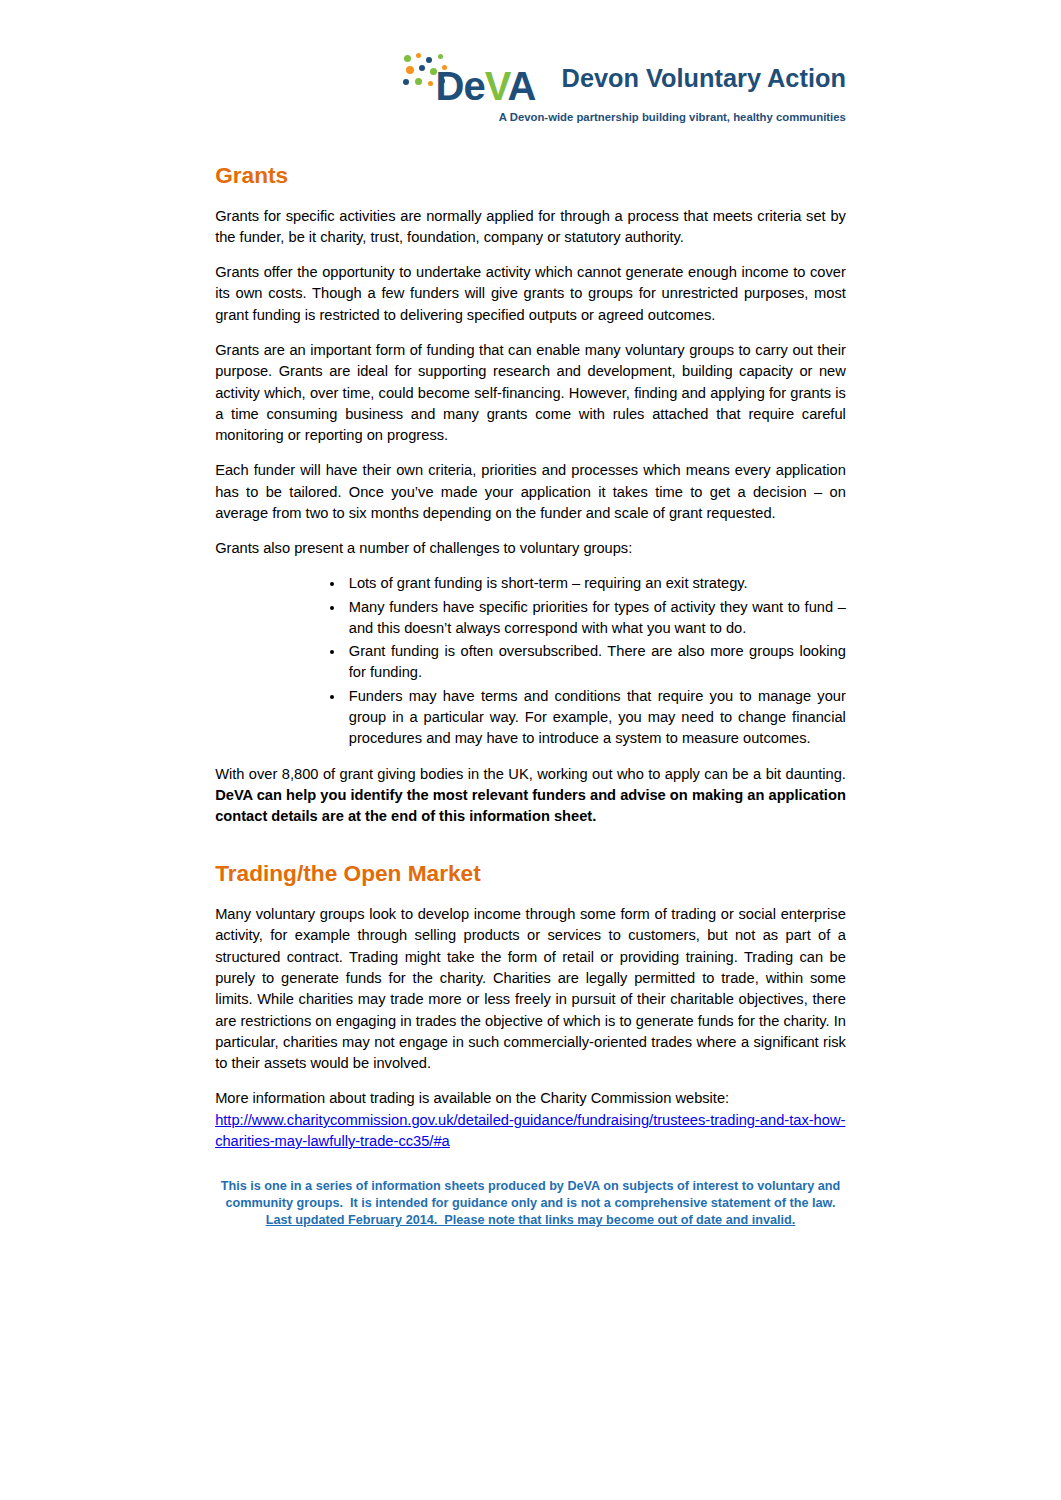De VA
Devon Voluntary Action
A Devon-wide partnership building vibrant, healthy communities
Grants
Grants for specific activities are normally applied for through a process that meets criteria set by the funder, be it charity, trust, foundation, company or statutory authority.
Grants offer the opportunity to undertake activity which cannot generate enough income to cover its own costs. Though a few funders will give grants to groups for unrestricted purposes, most grant funding is restricted to delivering specified outputs or agreed outcomes.
Grants are an important form of funding that can enable many voluntary groups to carry out their purpose. Grants are ideal for supporting research and development, building capacity or new activity which, over time, could become self-financing. However, finding and applying for grants is a time consuming business and many grants come with rules attached that require careful monitoring or reporting on progress.
Each funder will have their own criteria, priorities and processes which means every application has to be tailored. Once you’ve made your application it takes time to get a decision – on average from two to six months depending on the funder and scale of grant requested.
Grants also present a number of challenges to voluntary groups:
Lots of grant funding is short-term – requiring an exit strategy.
Many funders have specific priorities for types of activity they want to fund – and this doesn’t always correspond with what you want to do.
Grant funding is often oversubscribed. There are also more groups looking for funding.
Funders may have terms and conditions that require you to manage your group in a particular way. For example, you may need to change financial procedures and may have to introduce a system to measure outcomes.
With over 8,800 of grant giving bodies in the UK, working out who to apply can be a bit daunting. DeVA can help you identify the most relevant funders and advise on making an application contact details are at the end of this information sheet.
Trading/the Open Market
Many voluntary groups look to develop income through some form of trading or social enterprise activity, for example through selling products or services to customers, but not as part of a structured contract. Trading might take the form of retail or providing training. Trading can be purely to generate funds for the charity. Charities are legally permitted to trade, within some limits. While charities may trade more or less freely in pursuit of their charitable objectives, there are restrictions on engaging in trades the objective of which is to generate funds for the charity. In particular, charities may not engage in such commercially-oriented trades where a significant risk to their assets would be involved.
More information about trading is available on the Charity Commission website:
http://www.charitycommission.gov.uk/detailed-guidance/fundraising/trustees-trading-and-tax-how-charities-may-lawfully-trade-cc35/#a
This is one in a series of information sheets produced by DeVA on subjects of interest to voluntary and community groups. It is intended for guidance only and is not a comprehensive statement of the law.
Last updated February 2014. Please note that links may become out of date and invalid.